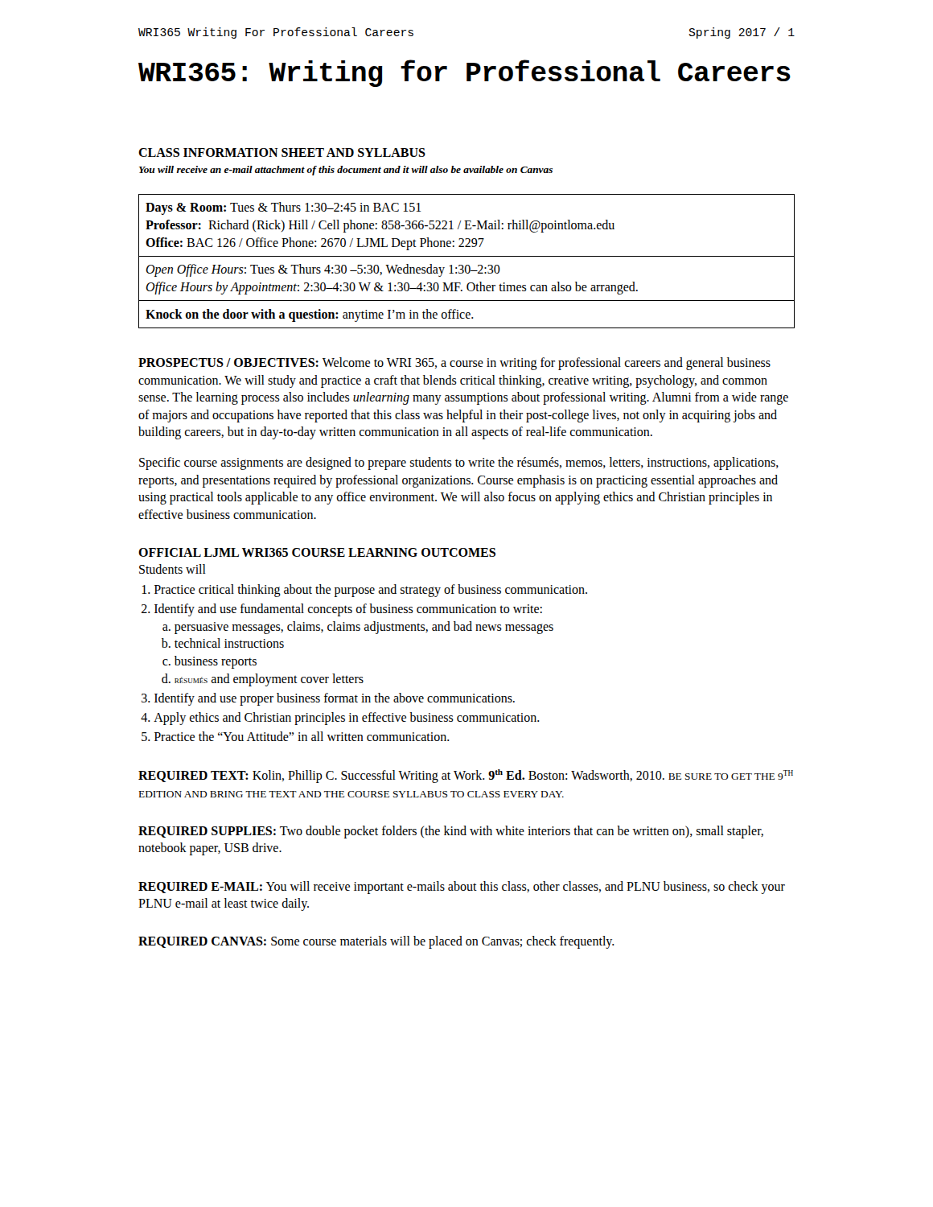WRI365 Writing For Professional Careers Spring 2017 / 1
WRI365: Writing for Professional Careers
Class Information Sheet and Syllabus
You will receive an e-mail attachment of this document and it will also be available on Canvas
| Days & Room: Tues & Thurs 1:30–2:45 in BAC 151 Professor: Richard (Rick) Hill / Cell phone: 858-366-5221 / E-Mail: rhill@pointloma.edu Office: BAC 126 / Office Phone: 2670 / LJML Dept Phone: 2297 |
| Open Office Hours : Tues & Thurs 4:30 –5:30, Wednesday 1:30–2:30 Office Hours by Appointment : 2:30–4:30 W & 1:30–4:30 MF. Other times can also be arranged. |
| Knock on the door with a question: anytime I’m in the office. |
Prospectus / Objectives: Welcome to WRI 365, a course in writing for professional careers and general business communication. We will study and practice a craft that blends critical thinking, creative writing, psychology, and common sense. The learning process also includes unlearning many assumptions about professional writing. Alumni from a wide range of majors and occupations have reported that this class was helpful in their post-college lives, not only in acquiring jobs and building careers, but in day-to-day written communication in all aspects of real-life communication.
Specific course assignments are designed to prepare students to write the résumés, memos, letters, instructions, applications, reports, and presentations required by professional organizations. Course emphasis is on practicing essential approaches and using practical tools applicable to any office environment. We will also focus on applying ethics and Christian principles in effective business communication.
Official LJML WRI365 Course Learning Outcomes
Students will
Practice critical thinking about the purpose and strategy of business communication.
Identify and use fundamental concepts of business communication to write:
persuasive messages, claims, claims adjustments, and bad news messages
technical instructions
business reports
résumés and employment cover letters
Identify and use proper business format in the above communications.
Apply ethics and Christian principles in effective business communication.
Practice the “You Attitude” in all written communication.
Required Text: Kolin, Phillip C. Successful Writing at Work. 9th Ed. Boston: Wadsworth, 2010. Be sure to get the 9th edition and bring the text and the course syllabus to class every day.
Required Supplies: Two double pocket folders (the kind with white interiors that can be written on), small stapler, notebook paper, USB drive.
Required E-Mail: You will receive important e-mails about this class, other classes, and PLNU business, so check your PLNU e-mail at least twice daily.
Required Canvas: Some course materials will be placed on Canvas; check frequently.